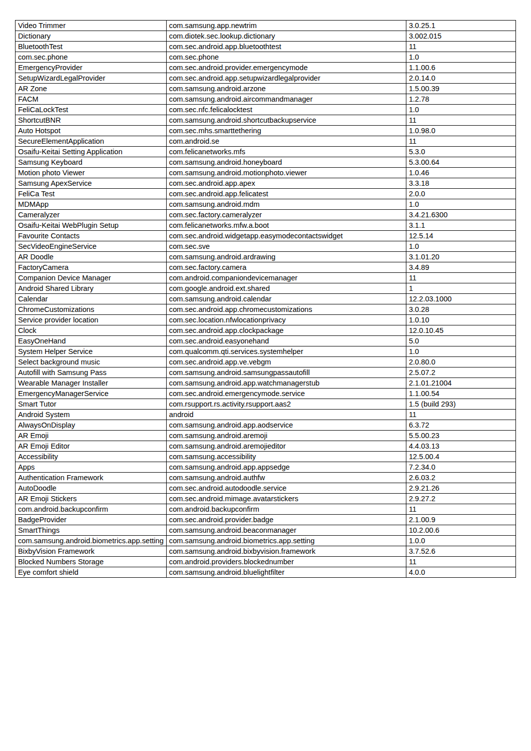| Video Trimmer | com.samsung.app.newtrim | 3.0.25.1 |
| Dictionary | com.diotek.sec.lookup.dictionary | 3.002.015 |
| BluetoothTest | com.sec.android.app.bluetoothtest | 11 |
| com.sec.phone | com.sec.phone | 1.0 |
| EmergencyProvider | com.sec.android.provider.emergencymode | 1.1.00.6 |
| SetupWizardLegalProvider | com.sec.android.app.setupwizardlegalprovider | 2.0.14.0 |
| AR Zone | com.samsung.android.arzone | 1.5.00.39 |
| FACM | com.samsung.android.aircommandmanager | 1.2.78 |
| FeliCaLockTest | com.sec.nfc.felicalocktest | 1.0 |
| ShortcutBNR | com.samsung.android.shortcutbackupservice | 11 |
| Auto Hotspot | com.sec.mhs.smarttethering | 1.0.98.0 |
| SecureElementApplication | com.android.se | 11 |
| Osaifu-Keitai Setting Application | com.felicanetworks.mfs | 5.3.0 |
| Samsung Keyboard | com.samsung.android.honeyboard | 5.3.00.64 |
| Motion photo Viewer | com.samsung.android.motionphoto.viewer | 1.0.46 |
| Samsung ApexService | com.sec.android.app.apex | 3.3.18 |
| FeliCa Test | com.sec.android.app.felicatest | 2.0.0 |
| MDMApp | com.samsung.android.mdm | 1.0 |
| Cameralyzer | com.sec.factory.cameralyzer | 3.4.21.6300 |
| Osaifu-Keitai WebPlugin Setup | com.felicanetworks.mfw.a.boot | 3.1.1 |
| Favourite Contacts | com.sec.android.widgetapp.easymodecontactswidget | 12.5.14 |
| SecVideoEngineService | com.sec.sve | 1.0 |
| AR Doodle | com.samsung.android.ardrawing | 3.1.01.20 |
| FactoryCamera | com.sec.factory.camera | 3.4.89 |
| Companion Device Manager | com.android.companiondevicemanager | 11 |
| Android Shared Library | com.google.android.ext.shared | 1 |
| Calendar | com.samsung.android.calendar | 12.2.03.1000 |
| ChromeCustomizations | com.sec.android.app.chromecustomizations | 3.0.28 |
| Service provider location | com.sec.location.nfwlocationprivacy | 1.0.10 |
| Clock | com.sec.android.app.clockpackage | 12.0.10.45 |
| EasyOneHand | com.sec.android.easyonehand | 5.0 |
| System Helper Service | com.qualcomm.qti.services.systemhelper | 1.0 |
| Select background music | com.sec.android.app.ve.vebgm | 2.0.80.0 |
| Autofill with Samsung Pass | com.samsung.android.samsungpassautofill | 2.5.07.2 |
| Wearable Manager Installer | com.samsung.android.app.watchmanagerstub | 2.1.01.21004 |
| EmergencyManagerService | com.sec.android.emergencymode.service | 1.1.00.54 |
| Smart Tutor | com.rsupport.rs.activity.rsupport.aas2 | 1.5 (build 293) |
| Android System | android | 11 |
| AlwaysOnDisplay | com.samsung.android.app.aodservice | 6.3.72 |
| AR Emoji | com.samsung.android.aremoji | 5.5.00.23 |
| AR Emoji Editor | com.samsung.android.aremojieditor | 4.4.03.13 |
| Accessibility | com.samsung.accessibility | 12.5.00.4 |
| Apps | com.samsung.android.app.appsedge | 7.2.34.0 |
| Authentication Framework | com.samsung.android.authfw | 2.6.03.2 |
| AutoDoodle | com.sec.android.autodoodle.service | 2.9.21.26 |
| AR Emoji Stickers | com.sec.android.mimage.avatarstickers | 2.9.27.2 |
| com.android.backupconfirm | com.android.backupconfirm | 11 |
| BadgeProvider | com.sec.android.provider.badge | 2.1.00.9 |
| SmartThings | com.samsung.android.beaconmanager | 10.2.00.6 |
| com.samsung.android.biometrics.app.setting | com.samsung.android.biometrics.app.setting | 1.0.0 |
| BixbyVision Framework | com.samsung.android.bixbyvision.framework | 3.7.52.6 |
| Blocked Numbers Storage | com.android.providers.blockednumber | 11 |
| Eye comfort shield | com.samsung.android.bluelightfilter | 4.0.0 |